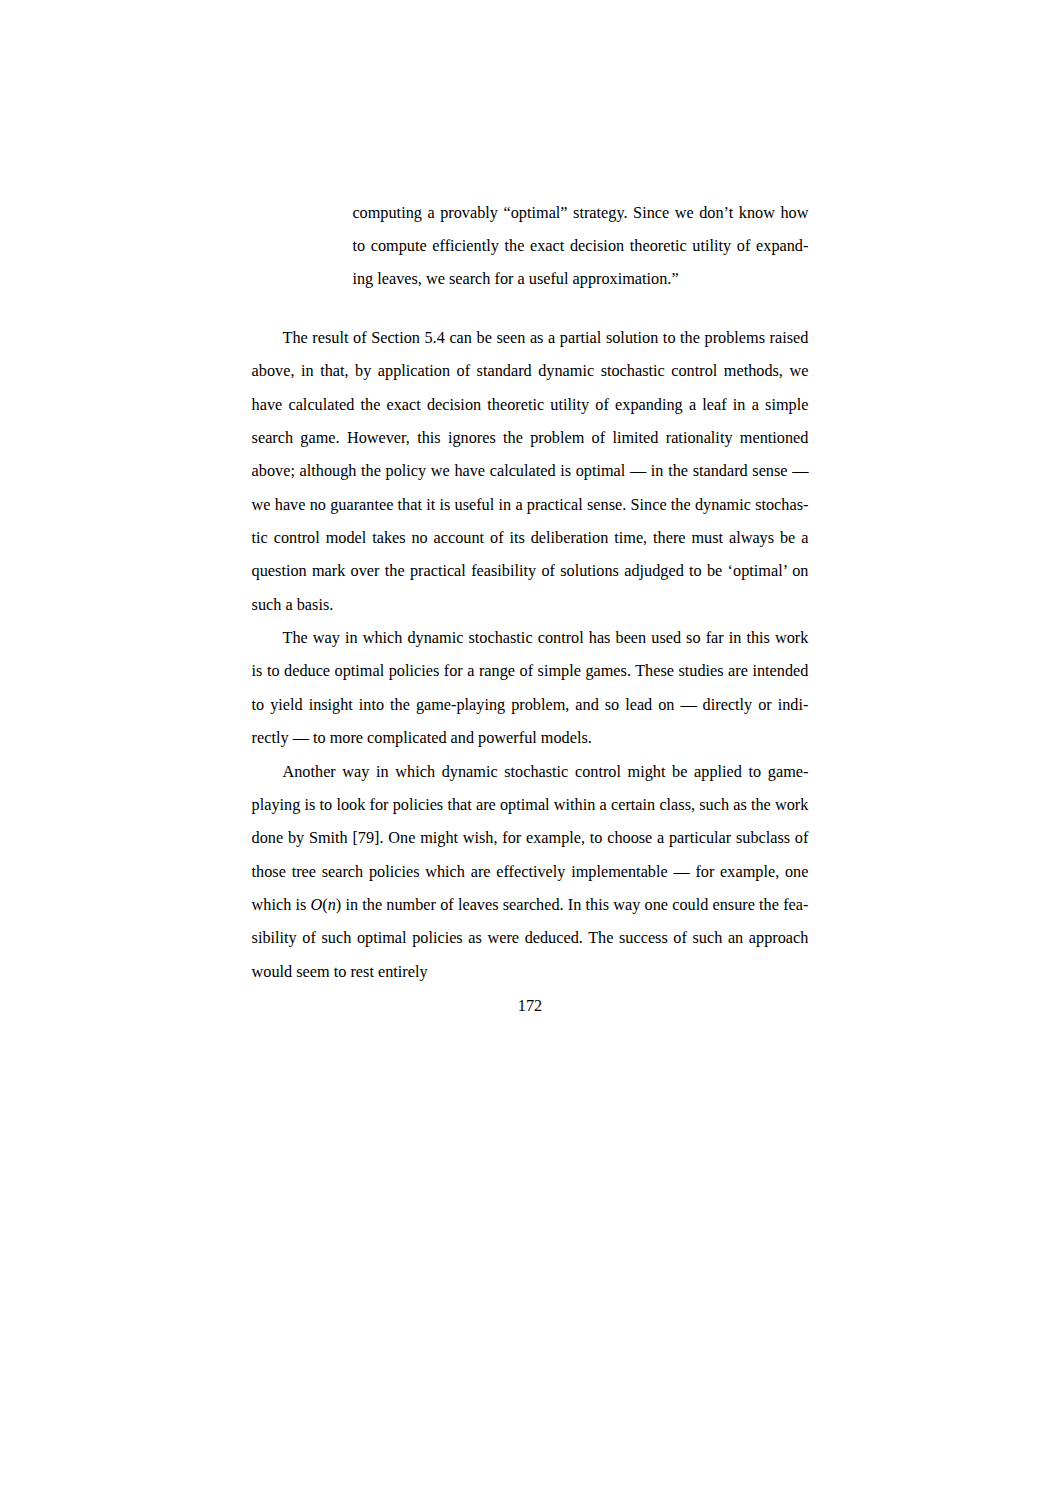computing a provably “optimal” strategy. Since we don’t know how to compute efficiently the exact decision theoretic utility of expanding leaves, we search for a useful approximation.”
The result of Section 5.4 can be seen as a partial solution to the problems raised above, in that, by application of standard dynamic stochastic control methods, we have calculated the exact decision theoretic utility of expanding a leaf in a simple search game. However, this ignores the problem of limited rationality mentioned above; although the policy we have calculated is optimal — in the standard sense — we have no guarantee that it is useful in a practical sense. Since the dynamic stochastic control model takes no account of its deliberation time, there must always be a question mark over the practical feasibility of solutions adjudged to be ‘optimal’ on such a basis.
The way in which dynamic stochastic control has been used so far in this work is to deduce optimal policies for a range of simple games. These studies are intended to yield insight into the game-playing problem, and so lead on — directly or indirectly — to more complicated and powerful models.
Another way in which dynamic stochastic control might be applied to game-playing is to look for policies that are optimal within a certain class, such as the work done by Smith [79]. One might wish, for example, to choose a particular subclass of those tree search policies which are effectively implementable — for example, one which is O(n) in the number of leaves searched. In this way one could ensure the feasibility of such optimal policies as were deduced. The success of such an approach would seem to rest entirely
172